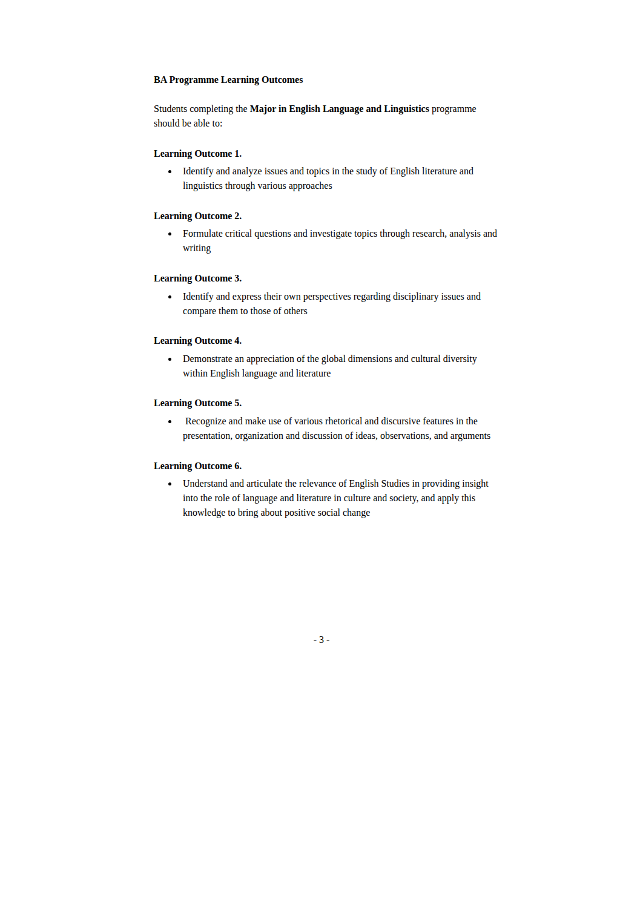BA Programme Learning Outcomes
Students completing the Major in English Language and Linguistics programme should be able to:
Learning Outcome 1.
Identify and analyze issues and topics in the study of English literature and linguistics through various approaches
Learning Outcome 2.
Formulate critical questions and investigate topics through research, analysis and writing
Learning Outcome 3.
Identify and express their own perspectives regarding disciplinary issues and compare them to those of others
Learning Outcome 4.
Demonstrate an appreciation of the global dimensions and cultural diversity within English language and literature
Learning Outcome 5.
Recognize and make use of various rhetorical and discursive features in the presentation, organization and discussion of ideas, observations, and arguments
Learning Outcome 6.
Understand and articulate the relevance of English Studies in providing insight into the role of language and literature in culture and society, and apply this knowledge to bring about positive social change
- 3 -